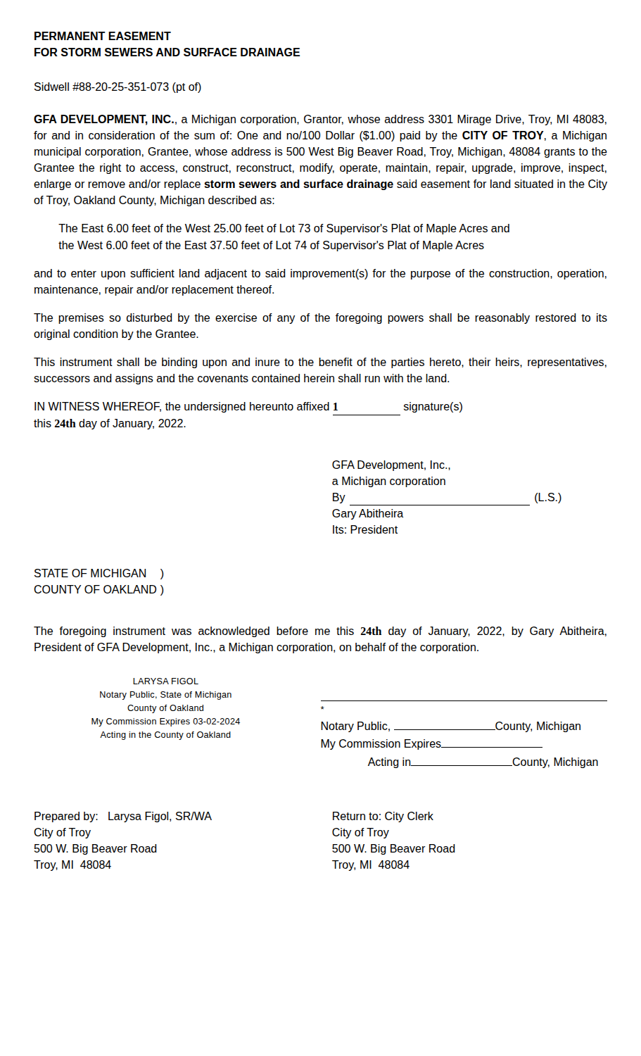PERMANENT EASEMENT
FOR STORM SEWERS AND SURFACE DRAINAGE
Sidwell #88-20-25-351-073 (pt of)
GFA DEVELOPMENT, INC., a Michigan corporation, Grantor, whose address 3301 Mirage Drive, Troy, MI 48083, for and in consideration of the sum of: One and no/100 Dollar ($1.00) paid by the CITY OF TROY, a Michigan municipal corporation, Grantee, whose address is 500 West Big Beaver Road, Troy, Michigan, 48084 grants to the Grantee the right to access, construct, reconstruct, modify, operate, maintain, repair, upgrade, improve, inspect, enlarge or remove and/or replace storm sewers and surface drainage said easement for land situated in the City of Troy, Oakland County, Michigan described as:
The East 6.00 feet of the West 25.00 feet of Lot 73 of Supervisor's Plat of Maple Acres and
the West 6.00 feet of the East 37.50 feet of Lot 74 of Supervisor's Plat of Maple Acres
and to enter upon sufficient land adjacent to said improvement(s) for the purpose of the construction, operation, maintenance, repair and/or replacement thereof.
The premises so disturbed by the exercise of any of the foregoing powers shall be reasonably restored to its original condition by the Grantee.
This instrument shall be binding upon and inure to the benefit of the parties hereto, their heirs, representatives, successors and assigns and the covenants contained herein shall run with the land.
IN WITNESS WHEREOF, the undersigned hereunto affixed 1 signature(s)this 24th day of January, 2022.
GFA Development, Inc.,
a Michigan corporation
By (L.S.)
Gary Abitheira
Its: President
| STATE OF MICHIGAN | ) |
| COUNTY OF OAKLAND | ) |
The foregoing instrument was acknowledged before me this 24th day of January, 2022, by Gary Abitheira, President of GFA Development, Inc., a Michigan corporation, on behalf of the corporation.
LARYSA FIGOL
Notary Public, State of Michigan
County of Oakland
My Commission Expires 03-02-2024
Acting in the County of Oakland
*
Notary Public, County, Michigan
My Commission Expires
Acting in County, Michigan
Prepared by: Larysa Figol, SR/WA
City of Troy
500 W. Big Beaver Road
Troy, MI 48084
Return to: City Clerk
City of Troy
500 W. Big Beaver Road
Troy, MI 48084